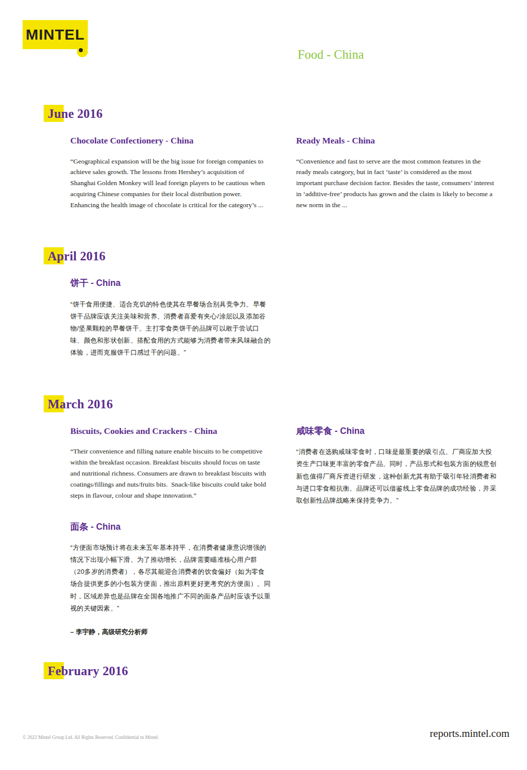MINTEL
Food - China
June 2016
Chocolate Confectionery - China
“Geographical expansion will be the big issue for foreign companies to achieve sales growth. The lessons from Hershey’s acquisition of Shanghai Golden Monkey will lead foreign players to be cautious when acquiring Chinese companies for their local distribution power. Enhancing the health image of chocolate is critical for the category’s ...
Ready Meals - China
“Convenience and fast to serve are the most common features in the ready meals category, but in fact ‘taste’ is considered as the most important purchase decision factor. Besides the taste, consumers’ interest in ‘additive-free’ products has grown and the claim is likely to become a new norm in the ...
April 2016
饼干 - China
“饼干食用便捷、适合充饥的特色使其在早餐场合别具竞争力。早餐饼干品牌应该关注美味和营养。消费者喜爱有夹心/涂层以及添加谷物/坚果颗粒的早餐饼干。主打零食类饼干的品牌可以敢于尝试口味、颜色和形状创新。搭配食用的方式能够为消费者带来风味融合的体验，进而克服饼干口感过干的问题。”
March 2016
Biscuits, Cookies and Crackers - China
“Their convenience and filling nature enable biscuits to be competitive within the breakfast occasion. Breakfast biscuits should focus on taste and nutritional richness. Consumers are drawn to breakfast biscuits with coatings/fillings and nuts/fruits bits. Snack-like biscuits could take bold steps in flavour, colour and shape innovation.”
面条 - China
“方便面市场预计将在未来五年基本持平，在消费者健康意识增强的情况下出现小幅下滑。为了推动增长，品牌需要瞄准核心用户群（20多岁的消费者），各尽其能迎合消费者的饮食偏好（如为零食场合提供更多的小包装方便面，推出原料更好更考究的方便面）。同时，区域差异也是品牌在全国各地推广不同的面条产品时应该予以重视的关键因素。”
– 李宇静，高级研究分析师
咸味零食 - China
“消费者在选购咸味零食时，口味是最重要的吸引点。厂商应加大投资生产口味更丰富的零食产品。同时，产品形式和包装方面的锐意创新也值得厂商斥资进行研发，这种创新尤其有助于吸引年轻消费者和与进口零食相抗衡。品牌还可以借鉴线上零食品牌的成功经验，并采取创新性品牌战略来保持竞争力。”
February 2016
© 2022 Mintel Group Ltd. All Rights Reserved. Confidential to Mintel.
reports.mintel.com